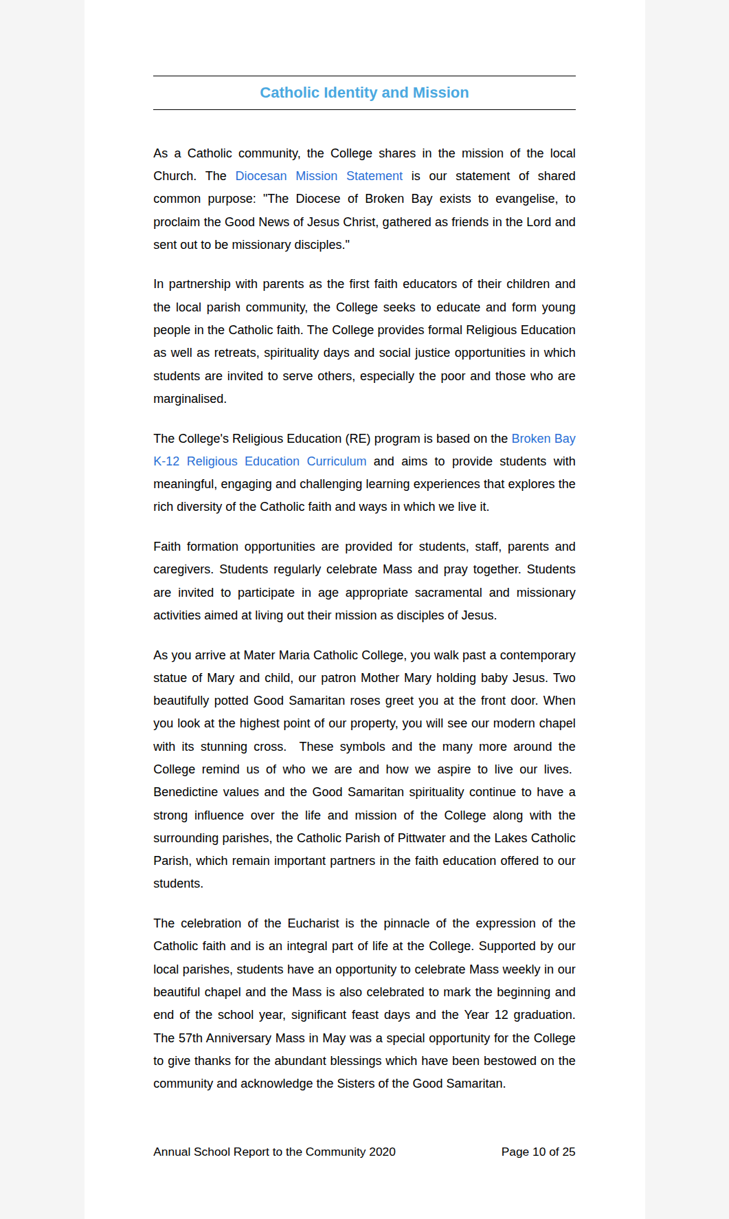Catholic Identity and Mission
As a Catholic community, the College shares in the mission of the local Church. The Diocesan Mission Statement is our statement of shared common purpose: "The Diocese of Broken Bay exists to evangelise, to proclaim the Good News of Jesus Christ, gathered as friends in the Lord and sent out to be missionary disciples."
In partnership with parents as the first faith educators of their children and the local parish community, the College seeks to educate and form young people in the Catholic faith. The College provides formal Religious Education as well as retreats, spirituality days and social justice opportunities in which students are invited to serve others, especially the poor and those who are marginalised.
The College's Religious Education (RE) program is based on the Broken Bay K-12 Religious Education Curriculum and aims to provide students with meaningful, engaging and challenging learning experiences that explores the rich diversity of the Catholic faith and ways in which we live it.
Faith formation opportunities are provided for students, staff, parents and caregivers. Students regularly celebrate Mass and pray together. Students are invited to participate in age appropriate sacramental and missionary activities aimed at living out their mission as disciples of Jesus.
As you arrive at Mater Maria Catholic College, you walk past a contemporary statue of Mary and child, our patron Mother Mary holding baby Jesus. Two beautifully potted Good Samaritan roses greet you at the front door. When you look at the highest point of our property, you will see our modern chapel with its stunning cross. These symbols and the many more around the College remind us of who we are and how we aspire to live our lives. Benedictine values and the Good Samaritan spirituality continue to have a strong influence over the life and mission of the College along with the surrounding parishes, the Catholic Parish of Pittwater and the Lakes Catholic Parish, which remain important partners in the faith education offered to our students.
The celebration of the Eucharist is the pinnacle of the expression of the Catholic faith and is an integral part of life at the College. Supported by our local parishes, students have an opportunity to celebrate Mass weekly in our beautiful chapel and the Mass is also celebrated to mark the beginning and end of the school year, significant feast days and the Year 12 graduation. The 57th Anniversary Mass in May was a special opportunity for the College to give thanks for the abundant blessings which have been bestowed on the community and acknowledge the Sisters of the Good Samaritan.
Annual School Report to the Community 2020
Page 10 of 25